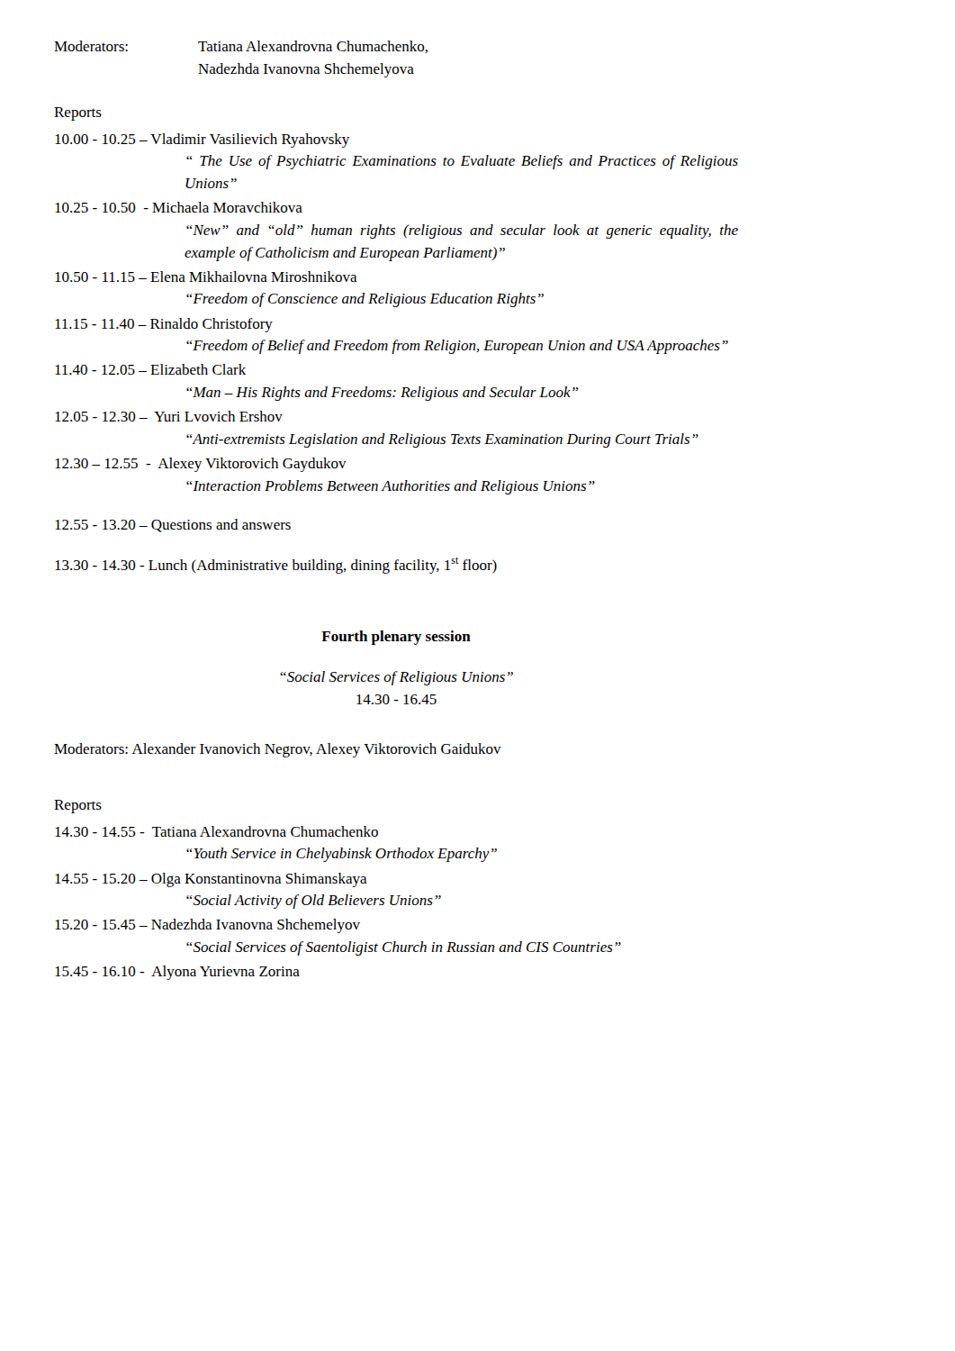Moderators: Tatiana Alexandrovna Chumachenko,
Nadezhda Ivanovna Shchemelyova
Reports
10.00 - 10.25 – Vladimir Vasilievich Ryahovsky
“ The Use of Psychiatric Examinations to Evaluate Beliefs and Practices of Religious Unions”
10.25 - 10.50 - Michaela Moravchikova
“New” and “old” human rights (religious and secular look at generic equality, the example of Catholicism and European Parliament)”
10.50 - 11.15 – Elena Mikhailovna Miroshnikova
“Freedom of Conscience and Religious Education Rights”
11.15 - 11.40 – Rinaldo Christofory
“Freedom of Belief and Freedom from Religion, European Union and USA Approaches”
11.40 - 12.05 – Elizabeth Clark
“Man – His Rights and Freedoms: Religious and Secular Look”
12.05 - 12.30 – Yuri Lvovich Ershov
“Anti-extremists Legislation and Religious Texts Examination During Court Trials”
12.30 – 12.55 - Alexey Viktorovich Gaydukov
“Interaction Problems Between Authorities and Religious Unions”
12.55 - 13.20 – Questions and answers
13.30 - 14.30 - Lunch (Administrative building, dining facility, 1st floor)
Fourth plenary session
“Social Services of Religious Unions”
14.30 - 16.45
Moderators: Alexander Ivanovich Negrov, Alexey Viktorovich Gaidukov
Reports
14.30 - 14.55 - Tatiana Alexandrovna Chumachenko
“Youth Service in Chelyabinsk Orthodox Eparchy”
14.55 - 15.20 – Olga Konstantinovna Shimanskaya
“Social Activity of Old Believers Unions”
15.20 - 15.45 – Nadezhda Ivanovna Shchemelyov
“Social Services of Saentoligist Church in Russian and CIS Countries”
15.45 - 16.10 - Alyona Yurievna Zorina